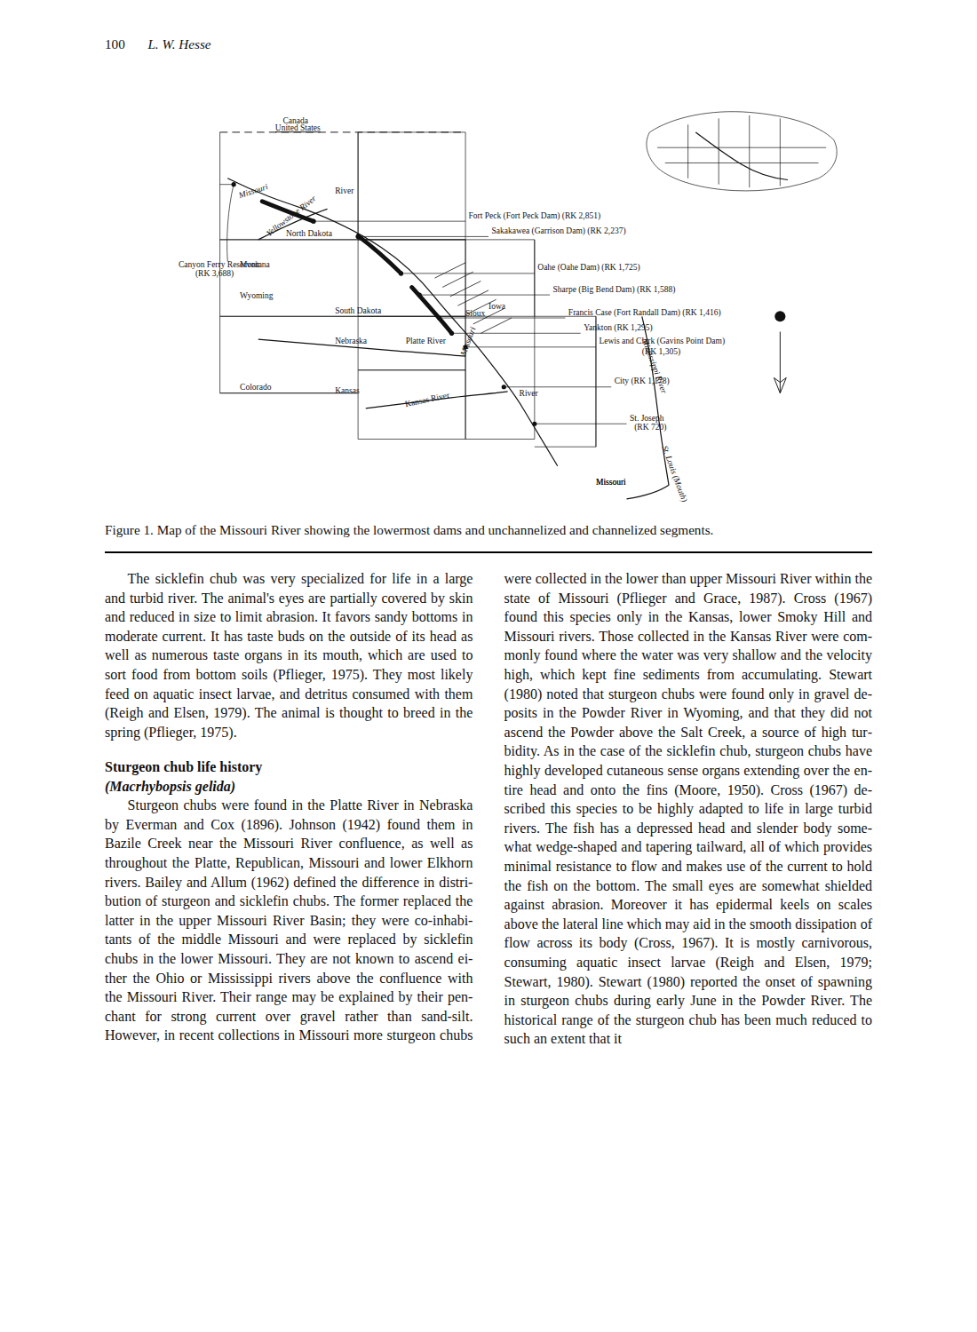100 L. W. Hesse
Canada United States Fort Peck (Fort Peck Dam) (RK 2,851) Sakakawea (Garrison Dam) (RK 2,237) Oahe (Oahe Dam) (RK 1,725) Sharpe (Big Bend Dam) (RK 1,588) Francis Case (Fort Randall Dam) (RK 1,416) Yankton (RK 1,295) Lewis and Clark (Gavins Point Dam) (RK 1,305) City (RK 1,178) St. Joseph (RK 720) Canyon Ferry Reservoir (RK 3,688) Missouri River Yellowstone River Platte River Missouri Kansas River River Mississippi River St. Louis (Mouth) Missouri North Dakota Montana Wyoming South Dakota Nebraska Colorado Kansas Iowa Sioux Missouri
Figure 1. Map of the Missouri River showing the lowermost dams and unchannelized and channelized segments.
The sicklefin chub was very specialized for life in a large and turbid river. The animal's eyes are partially covered by skin and reduced in size to limit abrasion. It favors sandy bottoms in moderate current. It has taste buds on the outside of its head as well as numerous taste organs in its mouth, which are used to sort food from bottom soils (Pflieger, 1975). They most likely feed on aquatic insect larvae, and detritus consumed with them (Reigh and Elsen, 1979). The animal is thought to breed in the spring (Pflieger, 1975).
Sturgeon chub life history(Macrhybopsis gelida)
Sturgeon chubs were found in the Platte River in Nebraska by Everman and Cox (1896). Johnson (1942) found them in Bazile Creek near the Missouri River confluence, as well as throughout the Platte, Republican, Missouri and lower Elkhorn rivers. Bailey and Allum (1962) defined the difference in distribution of sturgeon and sicklefin chubs. The former replaced the latter in the upper Missouri River Basin; they were co-inhabitants of the middle Missouri and were replaced by sicklefin chubs in the lower Missouri. They are not known to ascend either the Ohio or Mississippi rivers above the confluence with the Missouri River. Their range may be explained by their penchant for strong current over gravel rather than sand-silt. However, in recent collections in Missouri more sturgeon chubs were collected in the lower than upper Missouri River within the state of Missouri (Pflieger and Grace, 1987). Cross (1967) found this species only in the Kansas, lower Smoky Hill and Missouri rivers. Those collected in the Kansas River were commonly found where the water was very shallow and the velocity high, which kept fine sediments from accumulating. Stewart (1980) noted that sturgeon chubs were found only in gravel deposits in the Powder River in Wyoming, and that they did not ascend the Powder above the Salt Creek, a source of high turbidity. As in the case of the sicklefin chub, sturgeon chubs have highly developed cutaneous sense organs extending over the entire head and onto the fins (Moore, 1950). Cross (1967) described this species to be highly adapted to life in large turbid rivers. The fish has a depressed head and slender body somewhat wedge-shaped and tapering tailward, all of which provides minimal resistance to flow and makes use of the current to hold the fish on the bottom. The small eyes are somewhat shielded against abrasion. Moreover it has epidermal keels on scales above the lateral line which may aid in the smooth dissipation of flow across its body (Cross, 1967). It is mostly carnivorous, consuming aquatic insect larvae (Reigh and Elsen, 1979; Stewart, 1980). Stewart (1980) reported the onset of spawning in sturgeon chubs during early June in the Powder River. The historical range of the sturgeon chub has been much reduced to such an extent that it